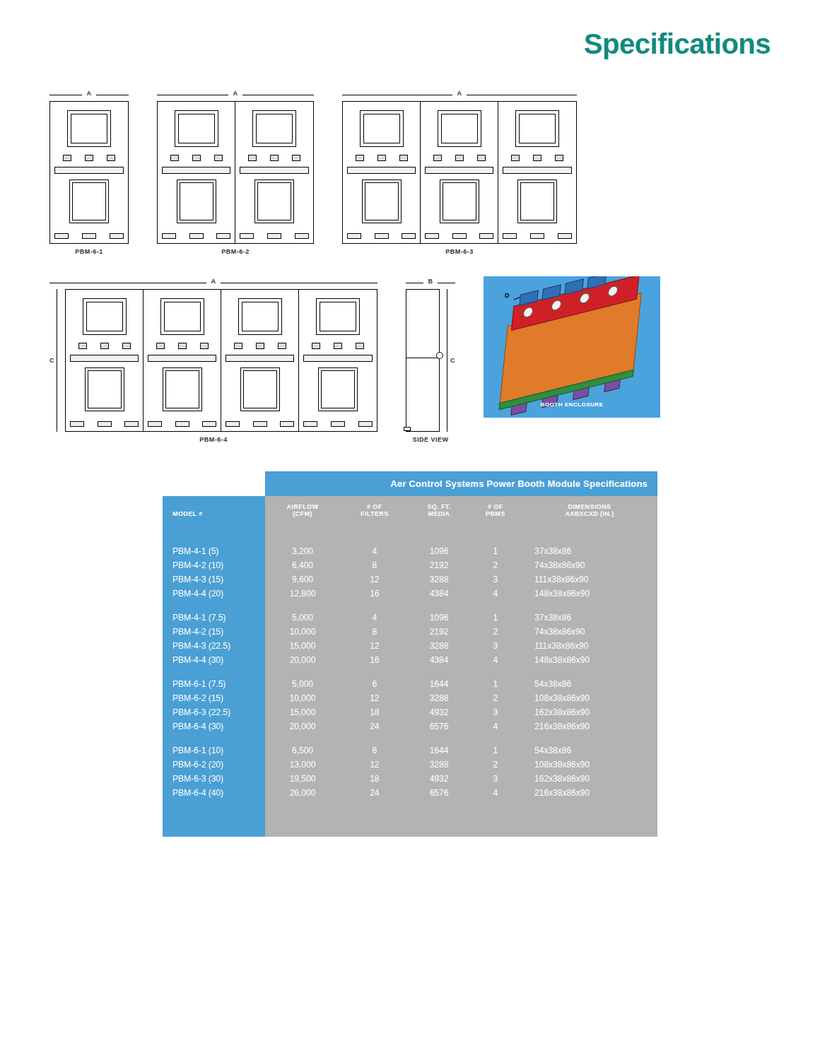Specifications
A
PBM-6-1
A
PBM-6-2
A
PBM-6-3
A
C
PBM-6-4
B
C
SIDE VIEW
D
BOOTH ENCLOSURE
| | Aer Control Systems Power Booth Module Specifications |
| --- | --- |
| MODEL # | AIRFLOW (CFM) | # OF FILTERS | SQ. FT. MEDIA | # OF PBMS | DIMENSIONS AXBXCXD (IN.) |
| PBM-4-1 (5) | 3,200 | 4 | 1096 | 1 | 37x38x86 |
| PBM-4-2 (10) | 6,400 | 8 | 2192 | 2 | 74x38x86x90 |
| PBM-4-3 (15) | 9,600 | 12 | 3288 | 3 | 111x38x86x90 |
| PBM-4-4 (20) | 12,800 | 16 | 4384 | 4 | 148x38x86x90 |
| PBM-4-1 (7.5) | 5,000 | 4 | 1096 | 1 | 37x38x86 |
| PBM-4-2 (15) | 10,000 | 8 | 2192 | 2 | 74x38x86x90 |
| PBM-4-3 (22.5) | 15,000 | 12 | 3288 | 3 | 111x38x86x90 |
| PBM-4-4 (30) | 20,000 | 16 | 4384 | 4 | 148x38x86x90 |
| PBM-6-1 (7.5) | 5,000 | 6 | 1644 | 1 | 54x38x86 |
| PBM-6-2 (15) | 10,000 | 12 | 3288 | 2 | 108x38x86x90 |
| PBM-6-3 (22.5) | 15,000 | 18 | 4932 | 3 | 162x38x86x90 |
| PBM-6-4 (30) | 20,000 | 24 | 6576 | 4 | 216x38x86x90 |
| PBM-6-1 (10) | 6,500 | 6 | 1644 | 1 | 54x38x86 |
| PBM-6-2 (20) | 13,000 | 12 | 3288 | 2 | 108x38x86x90 |
| PBM-6-3 (30) | 19,500 | 18 | 4932 | 3 | 162x38x86x90 |
| PBM-6-4 (40) | 26,000 | 24 | 6576 | 4 | 216x38x86x90 |